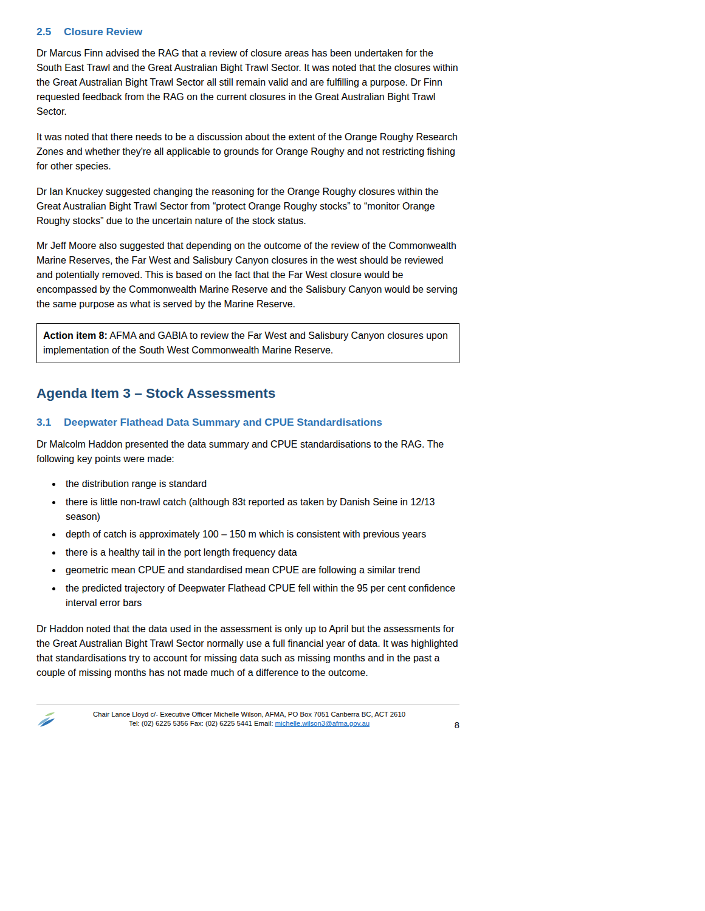2.5 Closure Review
Dr Marcus Finn advised the RAG that a review of closure areas has been undertaken for the South East Trawl and the Great Australian Bight Trawl Sector. It was noted that the closures within the Great Australian Bight Trawl Sector all still remain valid and are fulfilling a purpose. Dr Finn requested feedback from the RAG on the current closures in the Great Australian Bight Trawl Sector.
It was noted that there needs to be a discussion about the extent of the Orange Roughy Research Zones and whether they're all applicable to grounds for Orange Roughy and not restricting fishing for other species.
Dr Ian Knuckey suggested changing the reasoning for the Orange Roughy closures within the Great Australian Bight Trawl Sector from “protect Orange Roughy stocks” to “monitor Orange Roughy stocks” due to the uncertain nature of the stock status.
Mr Jeff Moore also suggested that depending on the outcome of the review of the Commonwealth Marine Reserves, the Far West and Salisbury Canyon closures in the west should be reviewed and potentially removed. This is based on the fact that the Far West closure would be encompassed by the Commonwealth Marine Reserve and the Salisbury Canyon would be serving the same purpose as what is served by the Marine Reserve.
Action item 8: AFMA and GABIA to review the Far West and Salisbury Canyon closures upon implementation of the South West Commonwealth Marine Reserve.
Agenda Item 3 – Stock Assessments
3.1 Deepwater Flathead Data Summary and CPUE Standardisations
Dr Malcolm Haddon presented the data summary and CPUE standardisations to the RAG. The following key points were made:
the distribution range is standard
there is little non-trawl catch (although 83t reported as taken by Danish Seine in 12/13 season)
depth of catch is approximately 100 – 150 m which is consistent with previous years
there is a healthy tail in the port length frequency data
geometric mean CPUE and standardised mean CPUE are following a similar trend
the predicted trajectory of Deepwater Flathead CPUE fell within the 95 per cent confidence interval error bars
Dr Haddon noted that the data used in the assessment is only up to April but the assessments for the Great Australian Bight Trawl Sector normally use a full financial year of data. It was highlighted that standardisations try to account for missing data such as missing months and in the past a couple of missing months has not made much of a difference to the outcome.
Chair Lance Lloyd c/- Executive Officer Michelle Wilson, AFMA, PO Box 7051 Canberra BC, ACT 2610
Tel: (02) 6225 5356 Fax: (02) 6225 5441 Email: michelle.wilson3@afma.gov.au
8